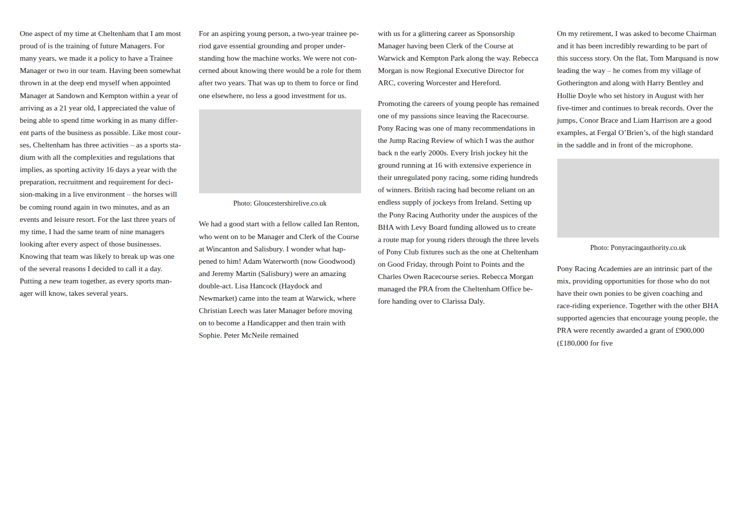One aspect of my time at Cheltenham that I am most proud of is the training of future Managers. For many years, we made it a policy to have a Trainee Manager or two in our team. Having been somewhat thrown in at the deep end myself when appointed Manager at Sandown and Kempton within a year of arriving as a 21 year old, I appreciated the value of being able to spend time working in as many different parts of the business as possible. Like most courses, Cheltenham has three activities – as a sports stadium with all the complexities and regulations that implies, as sporting activity 16 days a year with the preparation, recruitment and requirement for decision-making in a live environment – the horses will be coming round again in two minutes, and as an events and leisure resort. For the last three years of my time, I had the same team of nine managers looking after every aspect of those businesses. Knowing that team was likely to break up was one of the several reasons I decided to call it a day. Putting a new team together, as every sports manager will know, takes several years.
For an aspiring young person, a two-year trainee period gave essential grounding and proper understanding how the machine works. We were not concerned about knowing there would be a role for them after two years. That was up to them to force or find one elsewhere, no less a good investment for us.
Photo: Gloucestershirelive.co.uk
We had a good start with a fellow called Ian Renton, who went on to be Manager and Clerk of the Course at Wincanton and Salisbury. I wonder what happened to him! Adam Waterworth (now Goodwood) and Jeremy Martin (Salisbury) were an amazing double-act. Lisa Hancock (Haydock and Newmarket) came into the team at Warwick, where Christian Leech was later Manager before moving on to become a Handicapper and then train with Sophie. Peter McNeile remained
with us for a glittering career as Sponsorship Manager having been Clerk of the Course at Warwick and Kempton Park along the way. Rebecca Morgan is now Regional Executive Director for ARC, covering Worcester and Hereford.
Promoting the careers of young people has remained one of my passions since leaving the Racecourse. Pony Racing was one of many recommendations in the Jump Racing Review of which I was the author back n the early 2000s. Every Irish jockey hit the ground running at 16 with extensive experience in their unregulated pony racing, some riding hundreds of winners. British racing had become reliant on an endless supply of jockeys from Ireland. Setting up the Pony Racing Authority under the auspices of the BHA with Levy Board funding allowed us to create a route map for young riders through the three levels of Pony Club fixtures such as the one at Cheltenham on Good Friday, through Point to Points and the Charles Owen Racecourse series. Rebecca Morgan managed the PRA from the Cheltenham Office before handing over to Clarissa Daly.
On my retirement, I was asked to become Chairman and it has been incredibly rewarding to be part of this success story. On the flat, Tom Marquand is now leading the way – he comes from my village of Gotherington and along with Harry Bentley and Hollie Doyle who set history in August with her five-timer and continues to break records. Over the jumps, Conor Brace and Liam Harrison are a good examples, at Fergal O’Brien’s, of the high standard in the saddle and in front of the microphone.
Photo: Ponyracingauthority.co.uk
Pony Racing Academies are an intrinsic part of the mix, providing opportunities for those who do not have their own ponies to be given coaching and race-riding experience. Together with the other BHA supported agencies that encourage young people, the PRA were recently awarded a grant of £900,000 (£180,000 for five